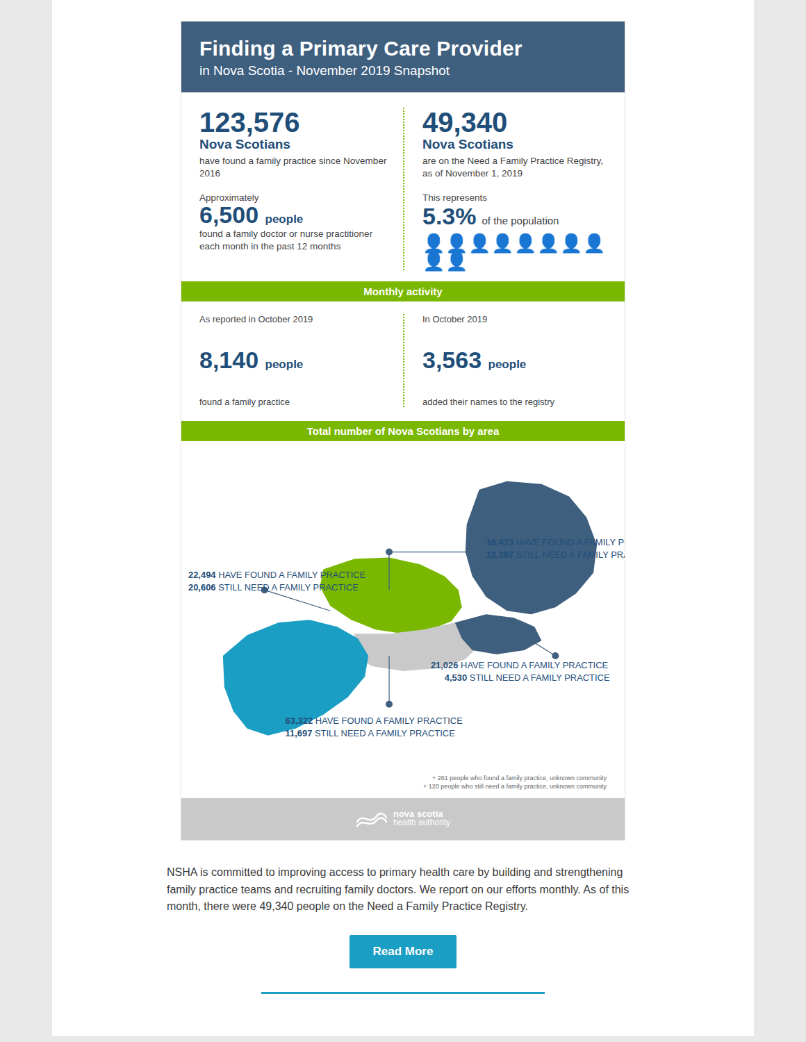Finding a Primary Care Provider
in Nova Scotia - November 2019 Snapshot
123,576
Nova Scotians
have found a family practice since November 2016
Approximately
6,500 people
found a family doctor or nurse practitioner each month in the past 12 months
49,340
Nova Scotians
are on the Need a Family Practice Registry, as of November 1, 2019
This represents
5.3% of the population
👤👤👤👤👤👤👤👤👤👤
Monthly activity
As reported in October 2019
8,140 people
found a family practice
In October 2019
3,563 people
added their names to the registry
Total number of Nova Scotians by area
Nova Scotia map by area 16,473 HAVE FOUND A FAMILY PRACTICE 12,387 STILL NEED A FAMILY PRACTICE 22,494 HAVE FOUND A FAMILY PRACTICE 20,606 STILL NEED A FAMILY PRACTICE 21,026 HAVE FOUND A FAMILY PRACTICE 4,530 STILL NEED A FAMILY PRACTICE 63,322 HAVE FOUND A FAMILY PRACTICE 11,697 STILL NEED A FAMILY PRACTICE
+ 261 people who found a family practice, unknown community
+ 120 people who still need a family practice, unknown community
nova scotiahealth authority
NSHA is committed to improving access to primary health care by building and strengthening family practice teams and recruiting family doctors. We report on our efforts monthly. As of this month, there were 49,340 people on the Need a Family Practice Registry.
Read More